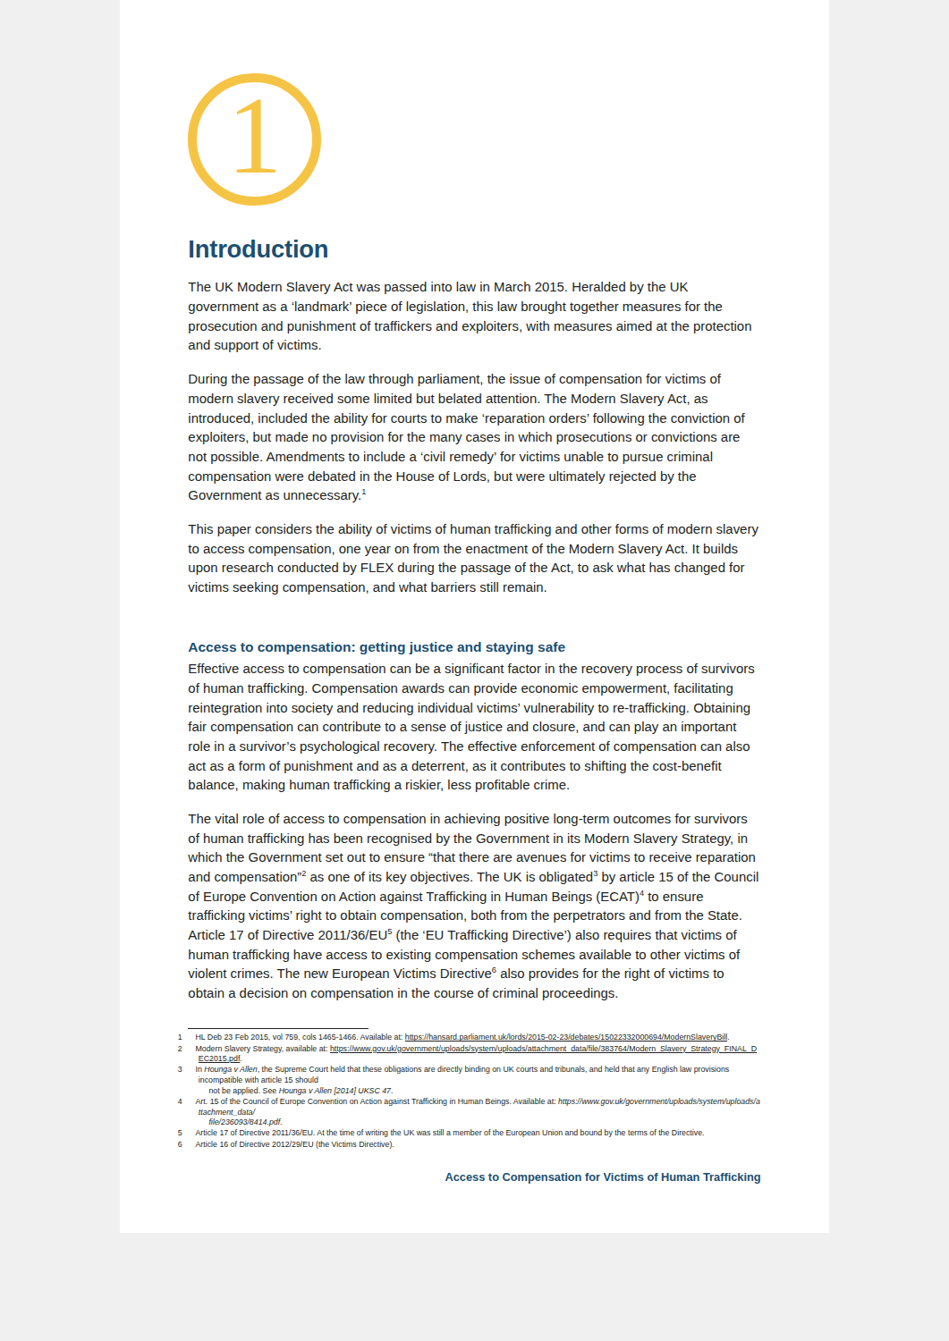1
Introduction
The UK Modern Slavery Act was passed into law in March 2015. Heralded by the UK government as a ‘landmark’ piece of legislation, this law brought together measures for the prosecution and punishment of traffickers and exploiters, with measures aimed at the protection and support of victims.
During the passage of the law through parliament, the issue of compensation for victims of modern slavery received some limited but belated attention. The Modern Slavery Act, as introduced, included the ability for courts to make ‘reparation orders’ following the conviction of exploiters, but made no provision for the many cases in which prosecutions or convictions are not possible. Amendments to include a ‘civil remedy’ for victims unable to pursue criminal compensation were debated in the House of Lords, but were ultimately rejected by the Government as unnecessary.1
This paper considers the ability of victims of human trafficking and other forms of modern slavery to access compensation, one year on from the enactment of the Modern Slavery Act. It builds upon research conducted by FLEX during the passage of the Act, to ask what has changed for victims seeking compensation, and what barriers still remain.
Access to compensation: getting justice and staying safe
Effective access to compensation can be a significant factor in the recovery process of survivors of human trafficking. Compensation awards can provide economic empowerment, facilitating reintegration into society and reducing individual victims’ vulnerability to re-trafficking. Obtaining fair compensation can contribute to a sense of justice and closure, and can play an important role in a survivor’s psychological recovery. The effective enforcement of compensation can also act as a form of punishment and as a deterrent, as it contributes to shifting the cost-benefit balance, making human trafficking a riskier, less profitable crime.
The vital role of access to compensation in achieving positive long-term outcomes for survivors of human trafficking has been recognised by the Government in its Modern Slavery Strategy, in which the Government set out to ensure “that there are avenues for victims to receive reparation and compensation”2 as one of its key objectives. The UK is obligated3 by article 15 of the Council of Europe Convention on Action against Trafficking in Human Beings (ECAT)4 to ensure trafficking victims’ right to obtain compensation, both from the perpetrators and from the State. Article 17 of Directive 2011/36/EU5 (the ‘EU Trafficking Directive’) also requires that victims of human trafficking have access to existing compensation schemes available to other victims of violent crimes. The new European Victims Directive6 also provides for the right of victims to obtain a decision on compensation in the course of criminal proceedings.
1 HL Deb 23 Feb 2015, vol 759, cols 1465-1466. Available at: https://hansard.parliament.uk/lords/2015-02-23/debates/15022332000694/ModernSlaveryBill.
2 Modern Slavery Strategy, available at: https://www.gov.uk/government/uploads/system/uploads/attachment_data/file/383764/Modern_Slavery_Strategy_FINAL_DEC2015.pdf.
3 In Hounga v Allen, the Supreme Court held that these obligations are directly binding on UK courts and tribunals, and held that any English law provisions incompatible with article 15 shouldnot be applied. See Hounga v Allen [2014] UKSC 47.
4 Art. 15 of the Council of Europe Convention on Action against Trafficking in Human Beings. Available at: https://www.gov.uk/government/uploads/system/uploads/attachment_data/file/236093/8414.pdf.
5 Article 17 of Directive 2011/36/EU. At the time of writing the UK was still a member of the European Union and bound by the terms of the Directive.
6 Article 16 of Directive 2012/29/EU (the Victims Directive).
Access to Compensation for Victims of Human Trafficking